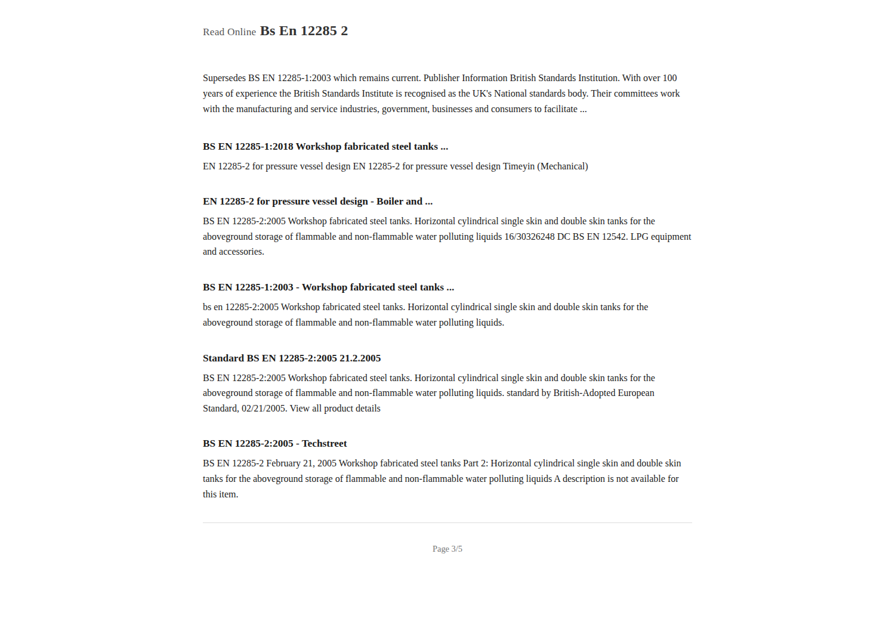Read Online Bs En 12285 2
Supersedes BS EN 12285-1:2003 which remains current. Publisher Information British Standards Institution. With over 100 years of experience the British Standards Institute is recognised as the UK's National standards body. Their committees work with the manufacturing and service industries, government, businesses and consumers to facilitate ...
BS EN 12285-1:2018 Workshop fabricated steel tanks ...
EN 12285-2 for pressure vessel design EN 12285-2 for pressure vessel design Timeyin (Mechanical)
EN 12285-2 for pressure vessel design - Boiler and ...
BS EN 12285-2:2005 Workshop fabricated steel tanks. Horizontal cylindrical single skin and double skin tanks for the aboveground storage of flammable and non-flammable water polluting liquids 16/30326248 DC BS EN 12542. LPG equipment and accessories.
BS EN 12285-1:2003 - Workshop fabricated steel tanks ...
bs en 12285-2:2005 Workshop fabricated steel tanks. Horizontal cylindrical single skin and double skin tanks for the aboveground storage of flammable and non-flammable water polluting liquids.
Standard BS EN 12285-2:2005 21.2.2005
BS EN 12285-2:2005 Workshop fabricated steel tanks. Horizontal cylindrical single skin and double skin tanks for the aboveground storage of flammable and non-flammable water polluting liquids. standard by British-Adopted European Standard, 02/21/2005. View all product details
BS EN 12285-2:2005 - Techstreet
BS EN 12285-2 February 21, 2005 Workshop fabricated steel tanks Part 2: Horizontal cylindrical single skin and double skin tanks for the aboveground storage of flammable and non-flammable water polluting liquids A description is not available for this item.
Page 3/5